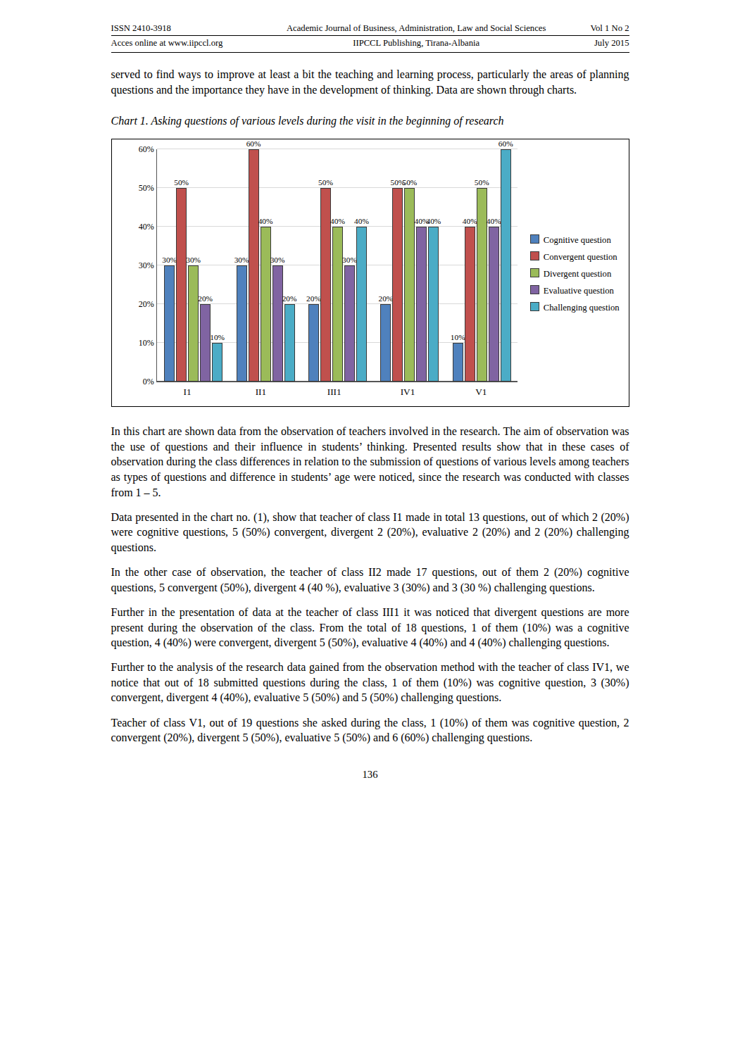| ISSN 2410-3918 | Academic Journal of Business, Administration, Law and Social Sciences | Vol 1 No 2 |
| Acces online at www.iipccl.org | IIPCCL Publishing, Tirana-Albania | July 2015 |
served to find ways to improve at least a bit the teaching and learning process, particularly the areas of planning questions and the importance they have in the development of thinking. Data are shown through charts.
Chart 1. Asking questions of various levels during the visit in the beginning of research
60%
50%
40%
30%
20%
10%
0%
30%
50%
30%
20%
10%
30%
60%
40%
30%
20%
20%
50%
40%
30%
40%
20%
50%
50%
40%
40%
10%
40%
50%
40%
60%
I1 II1 III1 IV1 V1
Cognitive question
Convergent question
Divergent question
Evaluative question
Challenging question
In this chart are shown data from the observation of teachers involved in the research. The aim of observation was the use of questions and their influence in students’ thinking. Presented results show that in these cases of observation during the class differences in relation to the submission of questions of various levels among teachers as types of questions and difference in students’ age were noticed, since the research was conducted with classes from 1 – 5.
Data presented in the chart no. (1), show that teacher of class I1 made in total 13 questions, out of which 2 (20%) were cognitive questions, 5 (50%) convergent, divergent 2 (20%), evaluative 2 (20%) and 2 (20%) challenging questions.
In the other case of observation, the teacher of class II2 made 17 questions, out of them 2 (20%) cognitive questions, 5 convergent (50%), divergent 4 (40 %), evaluative 3 (30%) and 3 (30 %) challenging questions.
Further in the presentation of data at the teacher of class III1 it was noticed that divergent questions are more present during the observation of the class. From the total of 18 questions, 1 of them (10%) was a cognitive question, 4 (40%) were convergent, divergent 5 (50%), evaluative 4 (40%) and 4 (40%) challenging questions.
Further to the analysis of the research data gained from the observation method with the teacher of class IV1, we notice that out of 18 submitted questions during the class, 1 of them (10%) was cognitive question, 3 (30%) convergent, divergent 4 (40%), evaluative 5 (50%) and 5 (50%) challenging questions.
Teacher of class V1, out of 19 questions she asked during the class, 1 (10%) of them was cognitive question, 2 convergent (20%), divergent 5 (50%), evaluative 5 (50%) and 6 (60%) challenging questions.
136